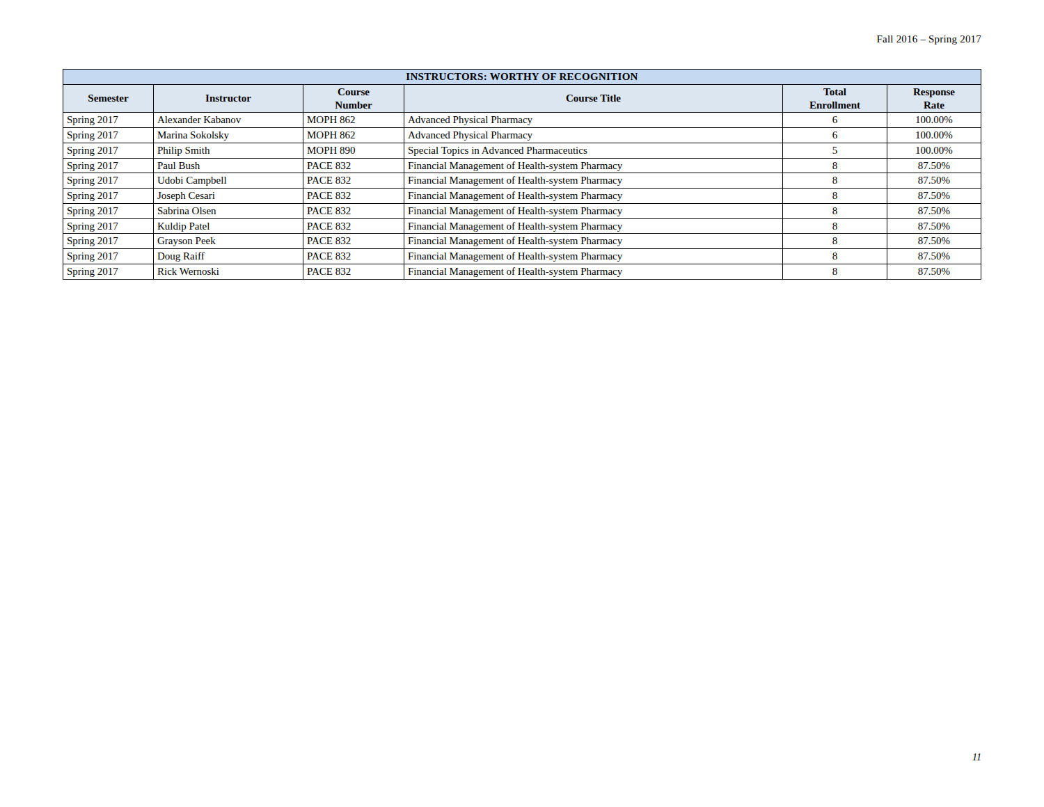Fall 2016 – Spring 2017
| INSTRUCTORS: WORTHY OF RECOGNITION |
| Semester | Instructor | Course Number | Course Title | Total Enrollment | Response Rate |
| Spring 2017 | Alexander Kabanov | MOPH 862 | Advanced Physical Pharmacy | 6 | 100.00% |
| Spring 2017 | Marina Sokolsky | MOPH 862 | Advanced Physical Pharmacy | 6 | 100.00% |
| Spring 2017 | Philip Smith | MOPH 890 | Special Topics in Advanced Pharmaceutics | 5 | 100.00% |
| Spring 2017 | Paul Bush | PACE 832 | Financial Management of Health-system Pharmacy | 8 | 87.50% |
| Spring 2017 | Udobi Campbell | PACE 832 | Financial Management of Health-system Pharmacy | 8 | 87.50% |
| Spring 2017 | Joseph Cesari | PACE 832 | Financial Management of Health-system Pharmacy | 8 | 87.50% |
| Spring 2017 | Sabrina Olsen | PACE 832 | Financial Management of Health-system Pharmacy | 8 | 87.50% |
| Spring 2017 | Kuldip Patel | PACE 832 | Financial Management of Health-system Pharmacy | 8 | 87.50% |
| Spring 2017 | Grayson Peek | PACE 832 | Financial Management of Health-system Pharmacy | 8 | 87.50% |
| Spring 2017 | Doug Raiff | PACE 832 | Financial Management of Health-system Pharmacy | 8 | 87.50% |
| Spring 2017 | Rick Wernoski | PACE 832 | Financial Management of Health-system Pharmacy | 8 | 87.50% |
11